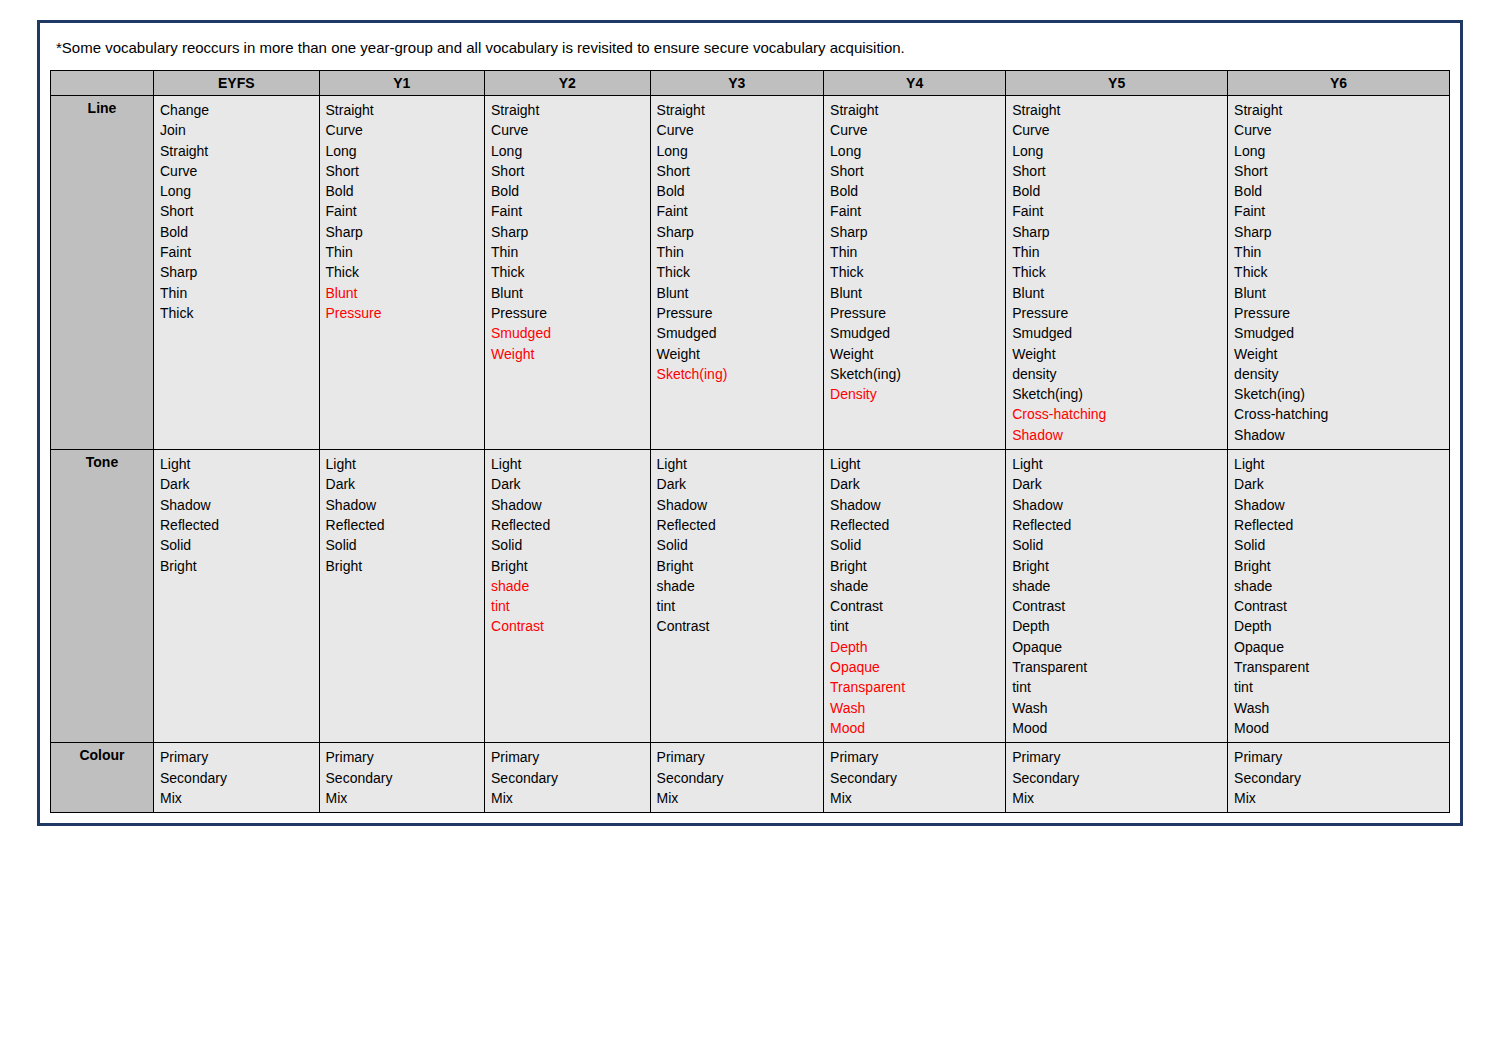*Some vocabulary reoccurs in more than one year-group and all vocabulary is revisited to ensure secure vocabulary acquisition.
| | EYFS | Y1 | Y2 | Y3 | Y4 | Y5 | Y6 |
| --- | --- | --- | --- | --- | --- | --- | --- |
| Line | Change Join Straight Curve Long Short Bold Faint Sharp Thin Thick | Straight Curve Long Short Bold Faint Sharp Thin Thick Blunt Pressure | Straight Curve Long Short Bold Faint Sharp Thin Thick Blunt Pressure Smudged Weight | Straight Curve Long Short Bold Faint Sharp Thin Thick Blunt Pressure Smudged Weight Sketch(ing) | Straight Curve Long Short Bold Faint Sharp Thin Thick Blunt Pressure Smudged Weight Sketch(ing) Density | Straight Curve Long Short Bold Faint Sharp Thin Thick Blunt Pressure Smudged Weight density Sketch(ing) Cross-hatching Shadow | Straight Curve Long Short Bold Faint Sharp Thin Thick Blunt Pressure Smudged Weight density Sketch(ing) Cross-hatching Shadow |
| Tone | Light Dark Shadow Reflected Solid Bright | Light Dark Shadow Reflected Solid Bright | Light Dark Shadow Reflected Solid Bright shade tint Contrast | Light Dark Shadow Reflected Solid Bright shade tint Contrast | Light Dark Shadow Reflected Solid Bright shade Contrast tint Depth Opaque Transparent Wash Mood | Light Dark Shadow Reflected Solid Bright shade Contrast Depth Opaque Transparent tint Wash Mood | Light Dark Shadow Reflected Solid Bright shade Contrast Depth Opaque Transparent tint Wash Mood |
| Colour | Primary Secondary Mix | Primary Secondary Mix | Primary Secondary Mix | Primary Secondary Mix | Primary Secondary Mix | Primary Secondary Mix | Primary Secondary Mix |